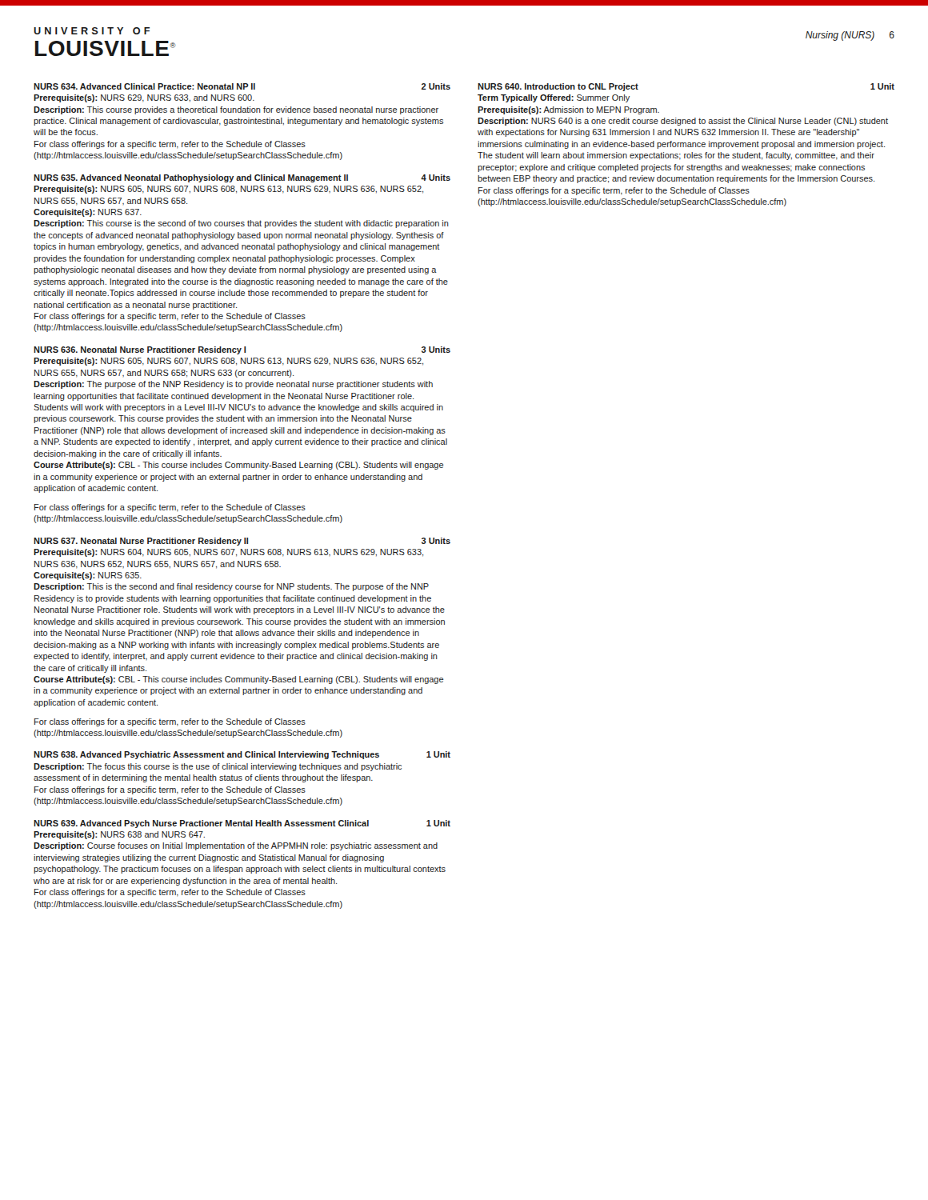UNIVERSITY OF LOUISVILLE®
Nursing (NURS) 6
NURS 634. Advanced Clinical Practice: Neonatal NP II 2 Units
Prerequisite(s): NURS 629, NURS 633, and NURS 600.
Description: This course provides a theoretical foundation for evidence based neonatal nurse practioner practice. Clinical management of cardiovascular, gastrointestinal, integumentary and hematologic systems will be the focus.
For class offerings for a specific term, refer to the Schedule of Classes (http://htmlaccess.louisville.edu/classSchedule/setupSearchClassSchedule.cfm)
NURS 635. Advanced Neonatal Pathophysiology and Clinical Management II 4 Units
Prerequisite(s): NURS 605, NURS 607, NURS 608, NURS 613, NURS 629, NURS 636, NURS 652, NURS 655, NURS 657, and NURS 658.
Corequisite(s): NURS 637.
Description: This course is the second of two courses that provides the student with didactic preparation in the concepts of advanced neonatal pathophysiology based upon normal neonatal physiology. Synthesis of topics in human embryology, genetics, and advanced neonatal pathophysiology and clinical management provides the foundation for understanding complex neonatal pathophysiologic processes. Complex pathophysiologic neonatal diseases and how they deviate from normal physiology are presented using a systems approach. Integrated into the course is the diagnostic reasoning needed to manage the care of the critically ill neonate.Topics addressed in course include those recommended to prepare the student for national certification as a neonatal nurse practitioner.
For class offerings for a specific term, refer to the Schedule of Classes (http://htmlaccess.louisville.edu/classSchedule/setupSearchClassSchedule.cfm)
NURS 636. Neonatal Nurse Practitioner Residency I 3 Units
Prerequisite(s): NURS 605, NURS 607, NURS 608, NURS 613, NURS 629, NURS 636, NURS 652, NURS 655, NURS 657, and NURS 658; NURS 633 (or concurrent).
Description: The purpose of the NNP Residency is to provide neonatal nurse practitioner students with learning opportunities that facilitate continued development in the Neonatal Nurse Practitioner role. Students will work with preceptors in a Level III-IV NICU's to advance the knowledge and skills acquired in previous coursework. This course provides the student with an immersion into the Neonatal Nurse Practitioner (NNP) role that allows development of increased skill and independence in decision-making as a NNP. Students are expected to identify , interpret, and apply current evidence to their practice and clinical decision-making in the care of critically ill infants.
Course Attribute(s): CBL - This course includes Community-Based Learning (CBL). Students will engage in a community experience or project with an external partner in order to enhance understanding and application of academic content.
For class offerings for a specific term, refer to the Schedule of Classes (http://htmlaccess.louisville.edu/classSchedule/setupSearchClassSchedule.cfm)
NURS 637. Neonatal Nurse Practitioner Residency II 3 Units
Prerequisite(s): NURS 604, NURS 605, NURS 607, NURS 608, NURS 613, NURS 629, NURS 633, NURS 636, NURS 652, NURS 655, NURS 657, and NURS 658.
Corequisite(s): NURS 635.
Description: This is the second and final residency course for NNP students. The purpose of the NNP Residency is to provide students with learning opportunities that facilitate continued development in the Neonatal Nurse Practitioner role. Students will work with preceptors in a Level III-IV NICU's to advance the knowledge and skills acquired in previous coursework. This course provides the student with an immersion into the Neonatal Nurse Practitioner (NNP) role that allows advance their skills and independence in decision-making as a NNP working with infants with increasingly complex medical problems.Students are expected to identify, interpret, and apply current evidence to their practice and clinical decision-making in the care of critically ill infants.
Course Attribute(s): CBL - This course includes Community-Based Learning (CBL). Students will engage in a community experience or project with an external partner in order to enhance understanding and application of academic content.
For class offerings for a specific term, refer to the Schedule of Classes (http://htmlaccess.louisville.edu/classSchedule/setupSearchClassSchedule.cfm)
NURS 638. Advanced Psychiatric Assessment and Clinical Interviewing Techniques 1 Unit
Description: The focus this course is the use of clinical interviewing techniques and psychiatric assessment of in determining the mental health status of clients throughout the lifespan.
For class offerings for a specific term, refer to the Schedule of Classes (http://htmlaccess.louisville.edu/classSchedule/setupSearchClassSchedule.cfm)
NURS 639. Advanced Psych Nurse Practioner Mental Health Assessment Clinical 1 Unit
Prerequisite(s): NURS 638 and NURS 647.
Description: Course focuses on Initial Implementation of the APPMHN role: psychiatric assessment and interviewing strategies utilizing the current Diagnostic and Statistical Manual for diagnosing psychopathology. The practicum focuses on a lifespan approach with select clients in multicultural contexts who are at risk for or are experiencing dysfunction in the area of mental health.
For class offerings for a specific term, refer to the Schedule of Classes (http://htmlaccess.louisville.edu/classSchedule/setupSearchClassSchedule.cfm)
NURS 640. Introduction to CNL Project 1 Unit
Term Typically Offered: Summer Only
Prerequisite(s): Admission to MEPN Program.
Description: NURS 640 is a one credit course designed to assist the Clinical Nurse Leader (CNL) student with expectations for Nursing 631 Immersion I and NURS 632 Immersion II. These are "leadership" immersions culminating in an evidence-based performance improvement proposal and immersion project. The student will learn about immersion expectations; roles for the student, faculty, committee, and their preceptor; explore and critique completed projects for strengths and weaknesses; make connections between EBP theory and practice; and review documentation requirements for the Immersion Courses.
For class offerings for a specific term, refer to the Schedule of Classes (http://htmlaccess.louisville.edu/classSchedule/setupSearchClassSchedule.cfm)